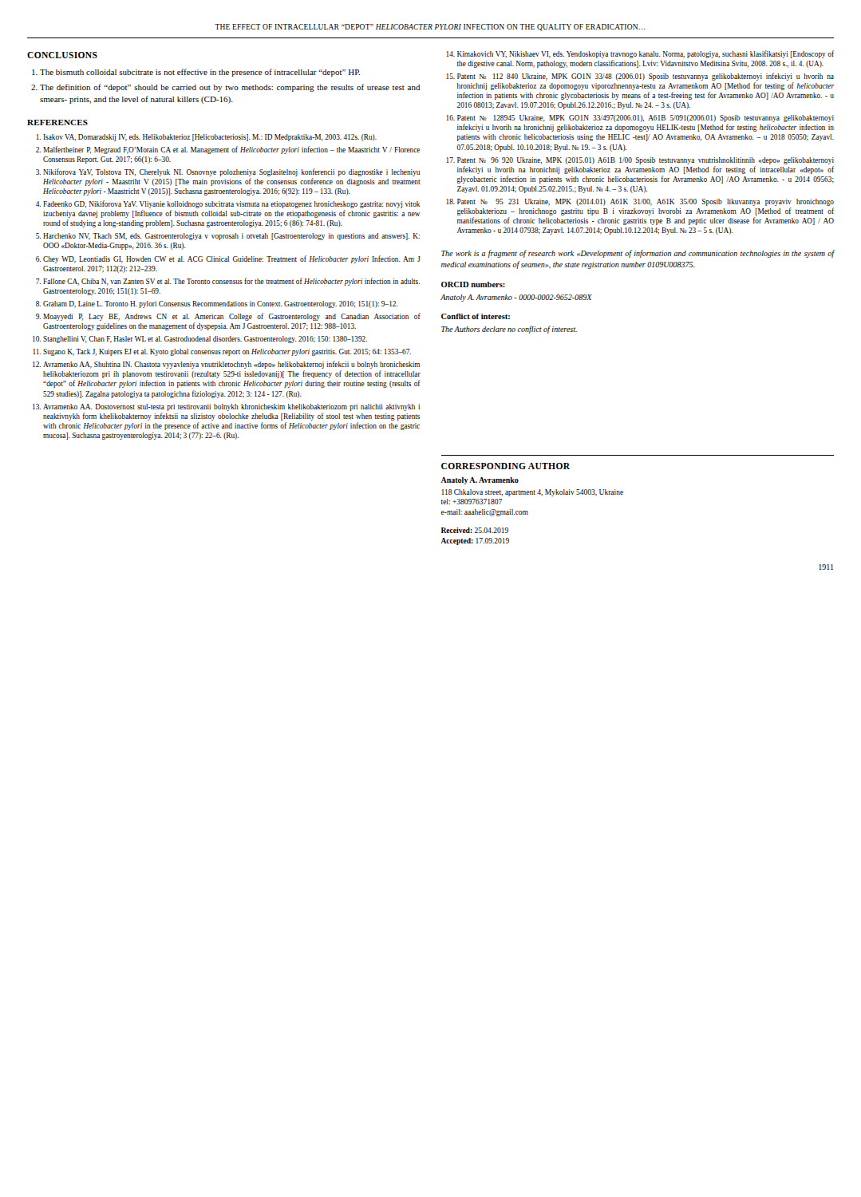The effect of intracellular “depot” Helicobacter pylori infection on the quality of eradication…
CONCLUSIONS
The bismuth colloidal subcitrate is not effective in the presence of intracellular “depot” HP.
The definition of “depot” should be carried out by two methods: comparing the results of urease test and smears- prints, and the level of natural killers (CD-16).
REFERENCES
Isakov VA, Domaradskij IV, eds. Helikobakterioz [Helicobacteriosis]. M.: ID Medpraktika-M, 2003. 412s. (Ru).
Malfertheiner P, Megraud F,O’Morain CA et al. Management of Helicobacter pylori infection – the Maastricht V / Florence Consensus Report. Gut. 2017; 66(1): 6–30.
Nikiforova YaV, Tolstova TN, Cherelyuk NI. Osnovnye polozheniya Soglasitelnoj konferencii po diagnostike i lecheniyu Helicobacter pylori - Maastriht V (2015) [The main provisions of the consensus conference on diagnosis and treatment Helicobacter pylori - Maastricht V (2015)]. Suchasna gastroenterologiya. 2016; 6(92): 119 – 133. (Ru).
Fadeenko GD, Nikiforova YaV. Vliyanie kolloidnogo subcitrata vismuta na etiopatogenez hronicheskogo gastrita: novyj vitok izucheniya davnej problemy [Influence of bismuth colloidal sub-citrate on the etiopathogenesis of chronic gastritis: a new round of studying a long-standing problem]. Suchasna gastroenterologiya. 2015; 6 (86): 74-81. (Ru).
Harchenko NV, Tkach SM, eds. Gastroenterologiya v voprosah i otvetah [Gastroenterology in questions and answers]. K: OOO «Doktor-Media-Grupp», 2016. 36 s. (Ru).
Chey WD, Leontiadis GI, Howden CW et al. ACG Clinical Guideline: Treatment of Helicobacter pylori Infection. Am J Gastroenterol. 2017; 112(2): 212–239.
Fallone CA, Chiba N, van Zanten SV et al. The Toronto consensus for the treatment of Helicobacter pylori infection in adults. Gastroenterology. 2016; 151(1): 51–69.
Graham D, Laine L. Toronto H. pylori Consensus Recommendations in Context. Gastroenterology. 2016; 151(1): 9–12.
Moayyedi P, Lacy BE, Andrews CN et al. American College of Gastroenterology and Canadian Association of Gastroenterology guidelines on the management of dyspepsia. Am J Gastroenterol. 2017; 112: 988–1013.
Stanghellini V, Chan F, Hasler WL et al. Gastroduodenal disorders. Gastroenterology. 2016; 150: 1380–1392.
Sugano K, Tack J, Kuipers EJ et al. Kyoto global consensus report on Helicobacter pylori gastritis. Gut. 2015; 64: 1353–67.
Avramenko AA, Shuhtina IN. Chastota vyyavleniya vnutrikletochnyh «depo» helikobakternoj infekcii u bolnyh hronicheskim helikobakteriozom pri ih planovom testirovanii (rezultaty 529-ti issledovanij)[ The frequency of detection of intracellular “depot” of Helicobacter pylori infection in patients with chronic Helicobacter pylori during their routine testing (results of 529 studies)]. Zagalna patologiya ta patologichna fiziologiya. 2012; 3: 124 - 127. (Ru).
Avramenko AA. Dostovernost stul-testa pri testirovanii bolnykh khronicheskim khelikobakteriozom pri nalichii aktivnykh i neaktivnykh form khelikobakternoy infektsii na slizistoy obolochke zheludka [Reliability of stool test when testing patients with chronic Helicobacter pylori in the presence of active and inactive forms of Helicobacter pylori infection on the gastric mucosa]. Suchasna gastroyenterologíya. 2014; 3 (77): 22–6. (Ru).
Kímakovich VY, Nikishaev VI, eds. Yendoskopiya travnogo kanalu. Norma, patologiya, suchasni klasifikatsiyi [Endoscopy of the digestive canal. Norm, pathology, modern classifications]. Lviv: Vidavnitstvo Meditsina Svítu, 2008. 208 s., il. 4. (UA).
Patent № 112 840 Ukraine, MPK GO1N 33/48 (2006.01) Sposib testuvannya gelikobakternoyi infekciyi u hvorih na hronichnij gelikobakterioz za dopomogoyu viporozhnennya-testu za Avramenkom AO [Method for testing of helicobacter infection in patients with chronic glycobacteriosis by means of a test-freeing test for Avramenko AO] /AO Avramenko. - u 2016 08013; Zavavl. 19.07.2016; Opubl.26.12.2016.; Byul. № 24. – 3 s. (UA).
Patent № 128945 Ukraine, MPK GO1N 33/497(2006.01), A61B 5/091(2006.01) Sposib testuvannya gelikobakternoyi infekciyi u hvorih na hronichnij gelikobakterioz za dopomogoyu HELIK-testu [Method for testing helicobacter infection in patients with chronic helicobacteriosis using the HELIC -test]/ AO Avramenko, OA Avramenko. – u 2018 05050; Zayavl. 07.05.2018; Opubl. 10.10.2018; Byul. № 19. – 3 s. (UA).
Patent № 96 920 Ukraine, MPK (2015.01) A61B 1/00 Sposib testuvannya vnutrishnoklitinnih «depo» gelikobakternoyi infekciyi u hvorih na hronichnij gelikobakterioz za Avramenkom AO [Method for testing of intracellular «depot» of glycobacteric infection in patients with chronic helicobacteriosis for Avramenko AO] /AO Avramenko. - u 2014 09563; Zayavl. 01.09.2014; Opubl.25.02.2015.; Byul. № 4. – 3 s. (UA).
Patent № 95 231 Ukraine, MPK (2014.01) A61K 31/00, A61K 35/00 Sposib likuvannya proyaviv hronichnogo gelikobakteriozu – hronichnogo gastritu tipu B i virazkovoyi hvorobi za Avramenkom AO [Method of treatment of manifestations of chronic helicobacteriosis - chronic gastritis type B and peptic ulcer disease for Avramenko AO] / AO Avramenko - u 2014 07938; Zayavl. 14.07.2014; Opubl.10.12.2014; Byul. № 23 – 5 s. (UA).
The work is a fragment of research work «Development of information and communication technologies in the system of medical examinations of seamen», the state registration number 0109U008375.
ORCID numbers:
Anatoly A. Avramenko - 0000-0002-9652-089X
Conflict of interest:
The Authors declare no conflict of interest.
CORRESPONDING AUTHOR
Anatoly A. Avramenko
118 Chkalova street, apartment 4, Mykolaiv 54003, Ukraine
tel: +380976371807
e-mail: aaahelic@gmail.com
Received: 25.04.2019
Accepted: 17.09.2019
1911